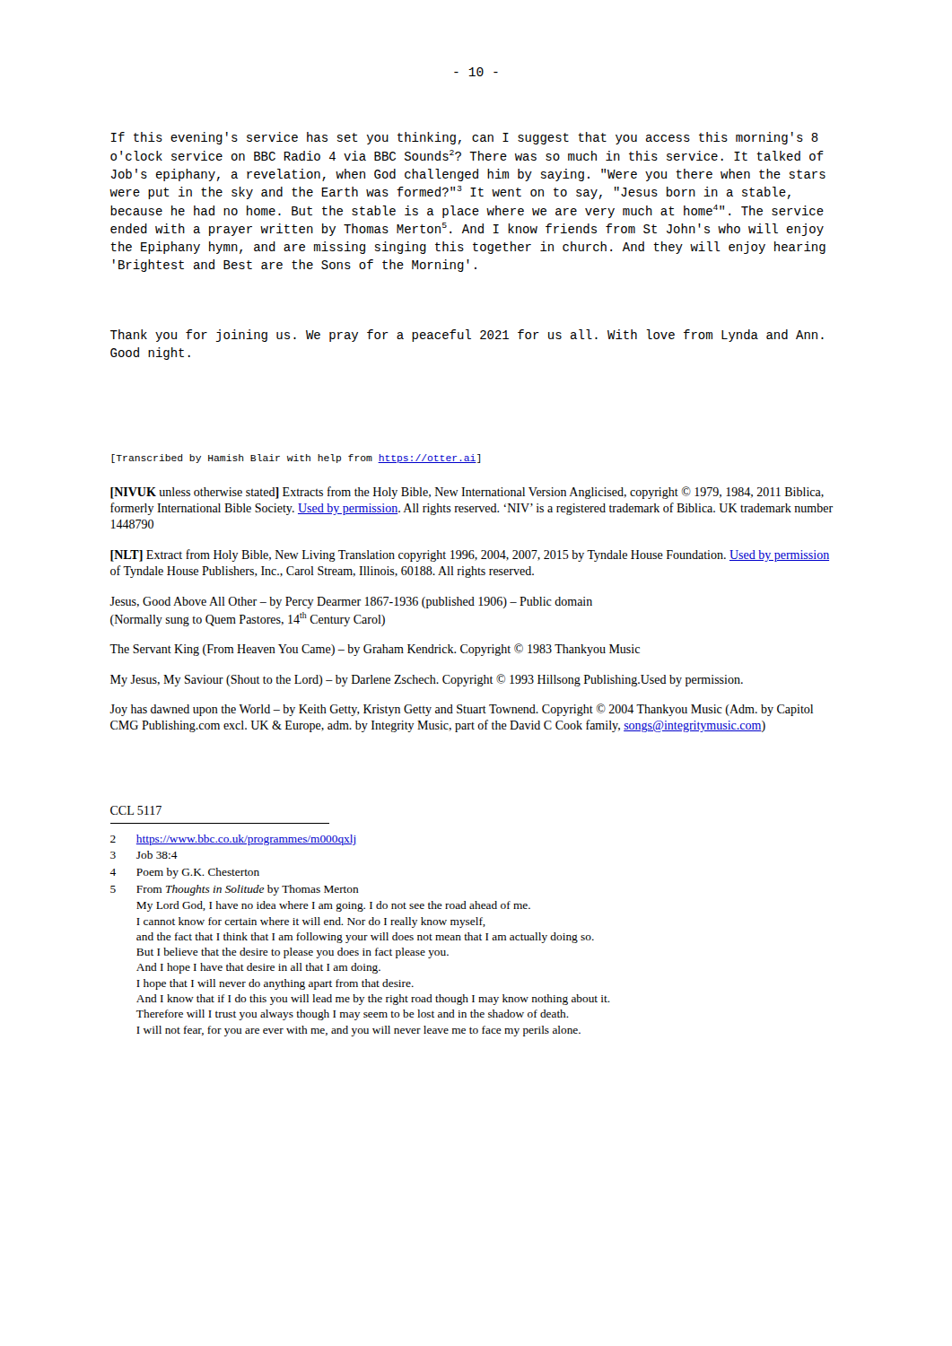- 10 -
If this evening's service has set you thinking, can I suggest that you access this morning's 8 o'clock service on BBC Radio 4 via BBC Sounds2? There was so much in this service. It talked of Job's epiphany, a revelation, when God challenged him by saying. "Were you there when the stars were put in the sky and the Earth was formed?"3 It went on to say, "Jesus born in a stable, because he had no home. But the stable is a place where we are very much at home4". The service ended with a prayer written by Thomas Merton5. And I know friends from St John's who will enjoy the Epiphany hymn, and are missing singing this together in church. And they will enjoy hearing 'Brightest and Best are the Sons of the Morning'.
Thank you for joining us. We pray for a peaceful 2021 for us all. With love from Lynda and Ann. Good night.
[Transcribed by Hamish Blair with help from https://otter.ai]
[NIVUK unless otherwise stated] Extracts from the Holy Bible, New International Version Anglicised, copyright © 1979, 1984, 2011 Biblica, formerly International Bible Society. Used by permission. All rights reserved. ‘NIV’ is a registered trademark of Biblica. UK trademark number 1448790
[NLT] Extract from Holy Bible, New Living Translation copyright 1996, 2004, 2007, 2015 by Tyndale House Foundation. Used by permission of Tyndale House Publishers, Inc., Carol Stream, Illinois, 60188. All rights reserved.
Jesus, Good Above All Other – by Percy Dearmer 1867-1936 (published 1906) – Public domain
(Normally sung to Quem Pastores, 14th Century Carol)
The Servant King (From Heaven You Came) – by Graham Kendrick. Copyright © 1983 Thankyou Music
My Jesus, My Saviour (Shout to the Lord) – by Darlene Zschech. Copyright © 1993 Hillsong Publishing.Used by permission.
Joy has dawned upon the World – by Keith Getty, Kristyn Getty and Stuart Townend. Copyright © 2004 Thankyou Music (Adm. by Capitol CMG Publishing.com excl. UK & Europe, adm. by Integrity Music, part of the David C Cook family, songs@integritymusic.com)
CCL 5117
https://www.bbc.co.uk/programmes/m000qxlj
Job 38:4
Poem by G.K. Chesterton
From Thoughts in Solitude by Thomas Merton
My Lord God, I have no idea where I am going. I do not see the road ahead of me.
I cannot know for certain where it will end. Nor do I really know myself,
and the fact that I think that I am following your will does not mean that I am actually doing so.
But I believe that the desire to please you does in fact please you.
And I hope I have that desire in all that I am doing.
I hope that I will never do anything apart from that desire.
And I know that if I do this you will lead me by the right road though I may know nothing about it.
Therefore will I trust you always though I may seem to be lost and in the shadow of death.
I will not fear, for you are ever with me, and you will never leave me to face my perils alone.